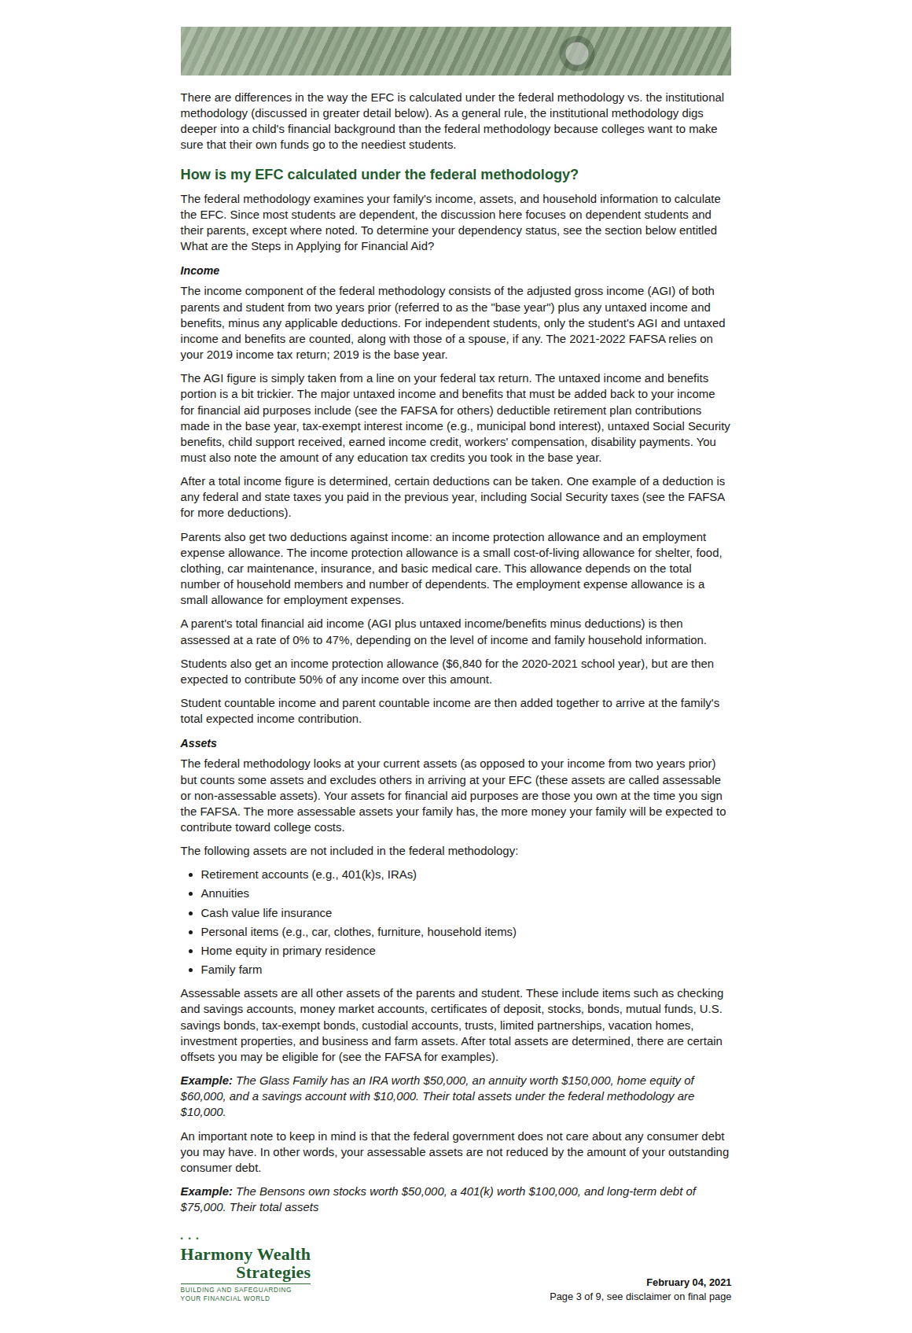There are differences in the way the EFC is calculated under the federal methodology vs. the institutional methodology (discussed in greater detail below). As a general rule, the institutional methodology digs deeper into a child's financial background than the federal methodology because colleges want to make sure that their own funds go to the neediest students.
How is my EFC calculated under the federal methodology?
The federal methodology examines your family's income, assets, and household information to calculate the EFC. Since most students are dependent, the discussion here focuses on dependent students and their parents, except where noted. To determine your dependency status, see the section below entitled What are the Steps in Applying for Financial Aid?
Income
The income component of the federal methodology consists of the adjusted gross income (AGI) of both parents and student from two years prior (referred to as the "base year") plus any untaxed income and benefits, minus any applicable deductions. For independent students, only the student's AGI and untaxed income and benefits are counted, along with those of a spouse, if any. The 2021-2022 FAFSA relies on your 2019 income tax return; 2019 is the base year.
The AGI figure is simply taken from a line on your federal tax return. The untaxed income and benefits portion is a bit trickier. The major untaxed income and benefits that must be added back to your income for financial aid purposes include (see the FAFSA for others) deductible retirement plan contributions made in the base year, tax-exempt interest income (e.g., municipal bond interest), untaxed Social Security benefits, child support received, earned income credit, workers' compensation, disability payments. You must also note the amount of any education tax credits you took in the base year.
After a total income figure is determined, certain deductions can be taken. One example of a deduction is any federal and state taxes you paid in the previous year, including Social Security taxes (see the FAFSA for more deductions).
Parents also get two deductions against income: an income protection allowance and an employment expense allowance. The income protection allowance is a small cost-of-living allowance for shelter, food, clothing, car maintenance, insurance, and basic medical care. This allowance depends on the total number of household members and number of dependents. The employment expense allowance is a small allowance for employment expenses.
A parent's total financial aid income (AGI plus untaxed income/benefits minus deductions) is then assessed at a rate of 0% to 47%, depending on the level of income and family household information.
Students also get an income protection allowance ($6,840 for the 2020-2021 school year), but are then expected to contribute 50% of any income over this amount.
Student countable income and parent countable income are then added together to arrive at the family's total expected income contribution.
Assets
The federal methodology looks at your current assets (as opposed to your income from two years prior) but counts some assets and excludes others in arriving at your EFC (these assets are called assessable or non-assessable assets). Your assets for financial aid purposes are those you own at the time you sign the FAFSA. The more assessable assets your family has, the more money your family will be expected to contribute toward college costs.
The following assets are not included in the federal methodology:
Retirement accounts (e.g., 401(k)s, IRAs)
Annuities
Cash value life insurance
Personal items (e.g., car, clothes, furniture, household items)
Home equity in primary residence
Family farm
Assessable assets are all other assets of the parents and student. These include items such as checking and savings accounts, money market accounts, certificates of deposit, stocks, bonds, mutual funds, U.S. savings bonds, tax-exempt bonds, custodial accounts, trusts, limited partnerships, vacation homes, investment properties, and business and farm assets. After total assets are determined, there are certain offsets you may be eligible for (see the FAFSA for examples).
Example: The Glass Family has an IRA worth $50,000, an annuity worth $150,000, home equity of $60,000, and a savings account with $10,000. Their total assets under the federal methodology are $10,000.
An important note to keep in mind is that the federal government does not care about any consumer debt you may have. In other words, your assessable assets are not reduced by the amount of your outstanding consumer debt.
Example: The Bensons own stocks worth $50,000, a 401(k) worth $100,000, and long-term debt of $75,000. Their total assets
• • •
Harmony Wealth Strategies
Building and Safeguarding
Your Financial World
February 04, 2021
Page 3 of 9, see disclaimer on final page